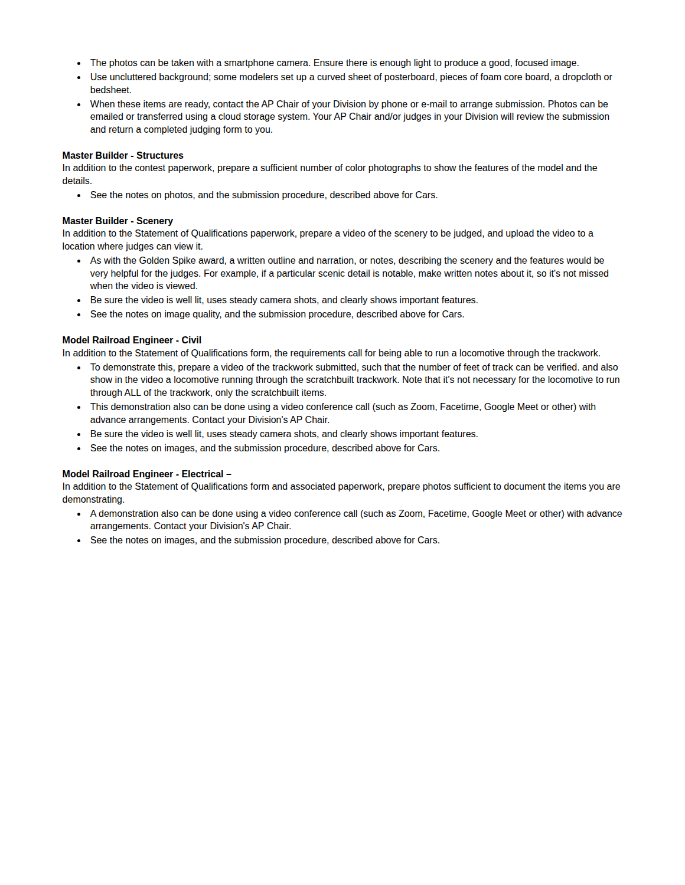The photos can be taken with a smartphone camera. Ensure there is enough light to produce a good, focused image.
Use uncluttered background; some modelers set up a curved sheet of posterboard, pieces of foam core board, a dropcloth or bedsheet.
When these items are ready, contact the AP Chair of your Division by phone or e-mail to arrange submission. Photos can be emailed or transferred using a cloud storage system. Your AP Chair and/or judges in your Division will review the submission and return a completed judging form to you.
Master Builder - Structures
In addition to the contest paperwork, prepare a sufficient number of color photographs to show the features of the model and the details.
See the notes on photos, and the submission procedure, described above for Cars.
Master Builder - Scenery
In addition to the Statement of Qualifications paperwork, prepare a video of the scenery to be judged, and upload the video to a location where judges can view it.
As with the Golden Spike award, a written outline and narration, or notes, describing the scenery and the features would be very helpful for the judges. For example, if a particular scenic detail is notable, make written notes about it, so it's not missed when the video is viewed.
Be sure the video is well lit, uses steady camera shots, and clearly shows important features.
See the notes on image quality, and the submission procedure, described above for Cars.
Model Railroad Engineer - Civil
In addition to the Statement of Qualifications form, the requirements call for being able to run a locomotive through the trackwork.
To demonstrate this, prepare a video of the trackwork submitted, such that the number of feet of track can be verified. and also show in the video a locomotive running through the scratchbuilt trackwork. Note that it's not necessary for the locomotive to run through ALL of the trackwork, only the scratchbuilt items.
This demonstration also can be done using a video conference call (such as Zoom, Facetime, Google Meet or other) with advance arrangements. Contact your Division's AP Chair.
Be sure the video is well lit, uses steady camera shots, and clearly shows important features.
See the notes on images, and the submission procedure, described above for Cars.
Model Railroad Engineer - Electrical –
In addition to the Statement of Qualifications form and associated paperwork, prepare photos sufficient to document the items you are demonstrating.
A demonstration also can be done using a video conference call (such as Zoom, Facetime, Google Meet or other) with advance arrangements. Contact your Division's AP Chair.
See the notes on images, and the submission procedure, described above for Cars.